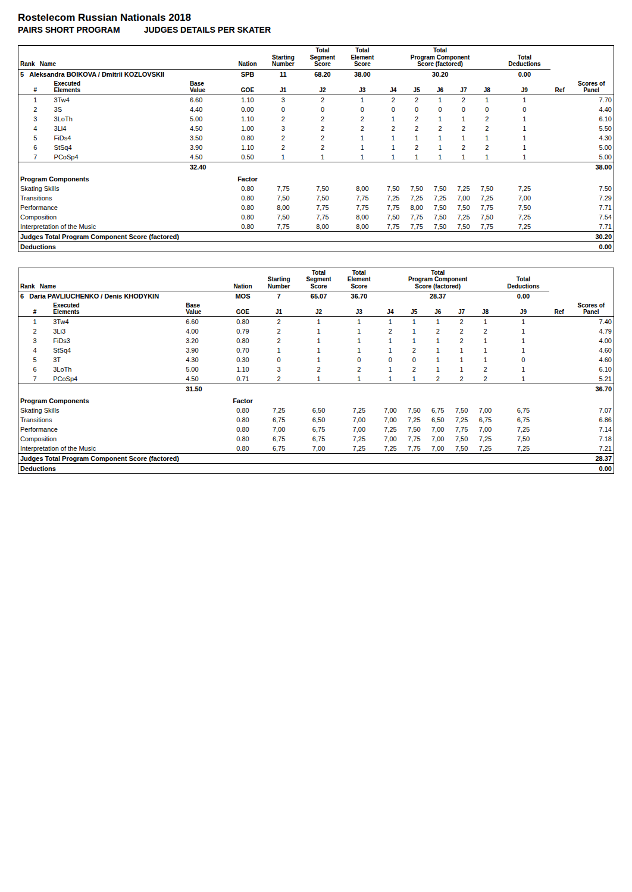Rostelecom Russian Nationals 2018
PAIRS SHORT PROGRAM JUDGES DETAILS PER SKATER
| Rank Name | Nation | Starting Number | Total Segment Score | Total Element Score | Total Program Component Score (factored) | Total Deductions |
| --- | --- | --- | --- | --- | --- | --- |
| 5 Aleksandra BOIKOVA / Dmitrii KOZLOVSKII | SPB | 11 | 68.20 | 38.00 | 30.20 | 0.00 |
| # | Executed Elements | Base Value | GOE | J1 | J2 | J3 | J4 | J5 | J6 | J7 | J8 | J9 | Ref | Scores of Panel |
| 1 | 3Tw4 | 6.60 | 1.10 | 3 | 2 | 1 | 2 | 2 | 1 | 2 | 1 | 1 | | 7.70 |
| 2 | 3S | 4.40 | 0.00 | 0 | 0 | 0 | 0 | 0 | 0 | 0 | 0 | 0 | | 4.40 |
| 3 | 3LoTh | 5.00 | 1.10 | 2 | 2 | 2 | 1 | 2 | 1 | 1 | 2 | 1 | | 6.10 |
| 4 | 3Li4 | 4.50 | 1.00 | 3 | 2 | 2 | 2 | 2 | 2 | 2 | 2 | 1 | | 5.50 |
| 5 | FiDs4 | 3.50 | 0.80 | 2 | 2 | 1 | 1 | 1 | 1 | 1 | 1 | 1 | | 4.30 |
| 6 | StSq4 | 3.90 | 1.10 | 2 | 2 | 1 | 1 | 2 | 1 | 2 | 2 | 1 | | 5.00 |
| 7 | PCoSp4 | 4.50 | 0.50 | 1 | 1 | 1 | 1 | 1 | 1 | 1 | 1 | 1 | | 5.00 |
| | | 32.40 | | 38.00 |
| Program Components | | Factor | |
| Skating Skills | | 0.80 | 7,75 | 7,50 | 8,00 | 7,50 | 7,50 | 7,50 | 7,25 | 7,50 | 7,25 | | 7.50 |
| Transitions | | 0.80 | 7,50 | 7,50 | 7,75 | 7,25 | 7,25 | 7,25 | 7,00 | 7,25 | 7,00 | | 7.29 |
| Performance | | 0.80 | 8,00 | 7,75 | 7,75 | 7,75 | 8,00 | 7,50 | 7,50 | 7,75 | 7,50 | | 7.71 |
| Composition | | 0.80 | 7,50 | 7,75 | 8,00 | 7,50 | 7,75 | 7,50 | 7,25 | 7,50 | 7,25 | | 7.54 |
| Interpretation of the Music | | 0.80 | 7,75 | 8,00 | 8,00 | 7,75 | 7,75 | 7,50 | 7,50 | 7,75 | 7,25 | | 7.71 |
| Judges Total Program Component Score (factored) | | 30.20 |
| Deductions | | 0.00 |
| Rank Name | Nation | Starting Number | Total Segment Score | Total Element Score | Total Program Component Score (factored) | Total Deductions |
| --- | --- | --- | --- | --- | --- | --- |
| 6 Daria PAVLIUCHENKO / Denis KHODYKIN | MOS | 7 | 65.07 | 36.70 | 28.37 | 0.00 |
| # | Executed Elements | Base Value | GOE | J1 | J2 | J3 | J4 | J5 | J6 | J7 | J8 | J9 | Ref | Scores of Panel |
| 1 | 3Tw4 | 6.60 | 0.80 | 2 | 1 | 1 | 1 | 1 | 1 | 2 | 1 | 1 | | 7.40 |
| 2 | 3Li3 | 4.00 | 0.79 | 2 | 1 | 1 | 2 | 1 | 2 | 2 | 2 | 1 | | 4.79 |
| 3 | FiDs3 | 3.20 | 0.80 | 2 | 1 | 1 | 1 | 1 | 1 | 2 | 1 | 1 | | 4.00 |
| 4 | StSq4 | 3.90 | 0.70 | 1 | 1 | 1 | 1 | 2 | 1 | 1 | 1 | 1 | | 4.60 |
| 5 | 3T | 4.30 | 0.30 | 0 | 1 | 0 | 0 | 0 | 1 | 1 | 1 | 0 | | 4.60 |
| 6 | 3LoTh | 5.00 | 1.10 | 3 | 2 | 2 | 1 | 2 | 1 | 1 | 2 | 1 | | 6.10 |
| 7 | PCoSp4 | 4.50 | 0.71 | 2 | 1 | 1 | 1 | 1 | 2 | 2 | 2 | 1 | | 5.21 |
| | | 31.50 | | 36.70 |
| Program Components | | Factor | |
| Skating Skills | | 0.80 | 7,25 | 6,50 | 7,25 | 7,00 | 7,50 | 6,75 | 7,50 | 7,00 | 6,75 | | 7.07 |
| Transitions | | 0.80 | 6,75 | 6,50 | 7,00 | 7,00 | 7,25 | 6,50 | 7,25 | 6,75 | 6,75 | | 6.86 |
| Performance | | 0.80 | 7,00 | 6,75 | 7,00 | 7,25 | 7,50 | 7,00 | 7,75 | 7,00 | 7,25 | | 7.14 |
| Composition | | 0.80 | 6,75 | 6,75 | 7,25 | 7,00 | 7,75 | 7,00 | 7,50 | 7,25 | 7,50 | | 7.18 |
| Interpretation of the Music | | 0.80 | 6,75 | 7,00 | 7,25 | 7,25 | 7,75 | 7,00 | 7,50 | 7,25 | 7,25 | | 7.21 |
| Judges Total Program Component Score (factored) | | 28.37 |
| Deductions | | 0.00 |